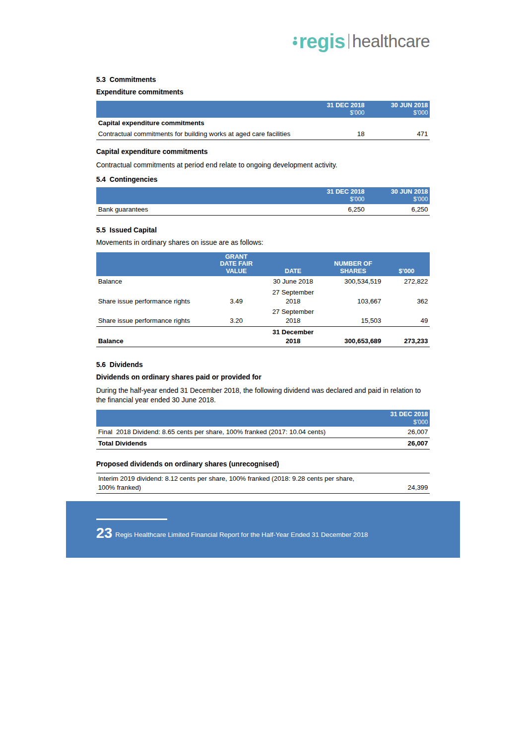regis healthcare
5.3 Commitments
Expenditure commitments
| | 31 DEC 2018 | 30 JUN 2018 |
| --- | --- | --- |
| | $’000 | $’000 |
| Capital expenditure commitments | | |
| Contractual commitments for building works at aged care facilities | 18 | 471 |
Capital expenditure commitments
Contractual commitments at period end relate to ongoing development activity.
5.4 Contingencies
| | 31 DEC 2018 | 30 JUN 2018 |
| --- | --- | --- |
| | $’000 | $’000 |
| Bank guarantees | 6,250 | 6,250 |
5.5 Issued Capital
Movements in ordinary shares on issue are as follows:
| | GRANT DATE FAIR VALUE | DATE | NUMBER OF SHARES | $’000 |
| --- | --- | --- | --- | --- |
| Balance | | 30 June 2018 | 300,534,519 | 272,822 |
| Share issue performance rights | 3.49 | 27 September 2018 | 103,667 | 362 |
| Share issue performance rights | 3.20 | 27 September 2018 | 15,503 | 49 |
| Balance | | 31 December 2018 | 300,653,689 | 273,233 |
5.6 Dividends
Dividends on ordinary shares paid or provided for
During the half-year ended 31 December 2018, the following dividend was declared and paid in relation to the financial year ended 30 June 2018.
| | 31 DEC 2018 |
| --- | --- |
| | $’000 |
| Final 2018 Dividend: 8.65 cents per share, 100% franked (2017: 10.04 cents) | 26,007 |
| Total Dividends | 26,007 |
Proposed dividends on ordinary shares (unrecognised)
| Interim 2019 dividend: 8.12 cents per share, 100% franked (2018: 9.28 cents per share, 100% franked) | 24,399 |
Proposed dividends on ordinary shares are subject to approval and are not recognised as a liability as at 31 December 2018.
23 Regis Healthcare Limited Financial Report for the Half-Year Ended 31 December 2018